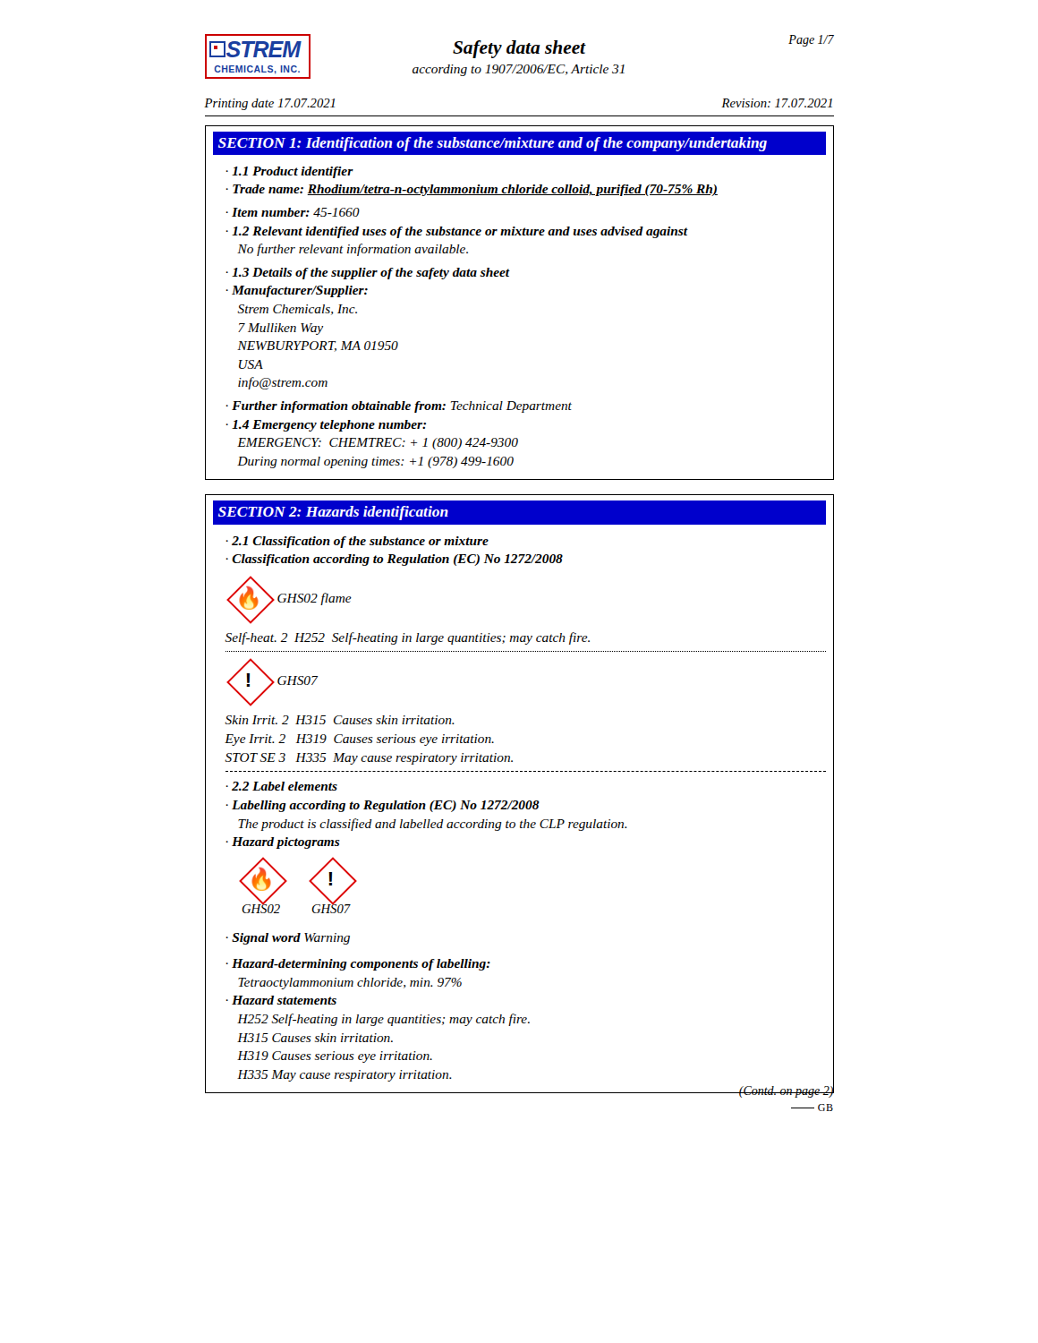STREM
CHEMICALS, INC.
Page 1/7
Safety data sheet
according to 1907/2006/EC, Article 31
Printing date 17.07.2021
Revision: 17.07.2021
SECTION 1: Identification of the substance/mixture and of the company/undertaking
· 1.1 Product identifier
· Trade name: Rhodium/tetra-n-octylammonium chloride colloid, purified (70-75% Rh)
· Item number: 45-1660
· 1.2 Relevant identified uses of the substance or mixture and uses advised against
No further relevant information available.
· 1.3 Details of the supplier of the safety data sheet
· Manufacturer/Supplier:
Strem Chemicals, Inc.
7 Mulliken Way
NEWBURYPORT, MA 01950
USA
info@strem.com
· Further information obtainable from: Technical Department
· 1.4 Emergency telephone number:
EMERGENCY: CHEMTREC: + 1 (800) 424-9300
During normal opening times: +1 (978) 499-1600
SECTION 2: Hazards identification
· 2.1 Classification of the substance or mixture
· Classification according to Regulation (EC) No 1272/2008
🔥
GHS02 flame
Self-heat. 2 H252 Self-heating in large quantities; may catch fire.
!
GHS07
Skin Irrit. 2 H315 Causes skin irritation.
Eye Irrit. 2 H319 Causes serious eye irritation.
STOT SE 3 H335 May cause respiratory irritation.
· 2.2 Label elements
· Labelling according to Regulation (EC) No 1272/2008
The product is classified and labelled according to the CLP regulation.
· Hazard pictograms
🔥
GHS02
!
GHS07
· Signal word Warning
· Hazard-determining components of labelling:
Tetraoctylammonium chloride, min. 97%
· Hazard statements
H252 Self-heating in large quantities; may catch fire.
H315 Causes skin irritation.
H319 Causes serious eye irritation.
H335 May cause respiratory irritation.
(Contd. on page 2)
GB